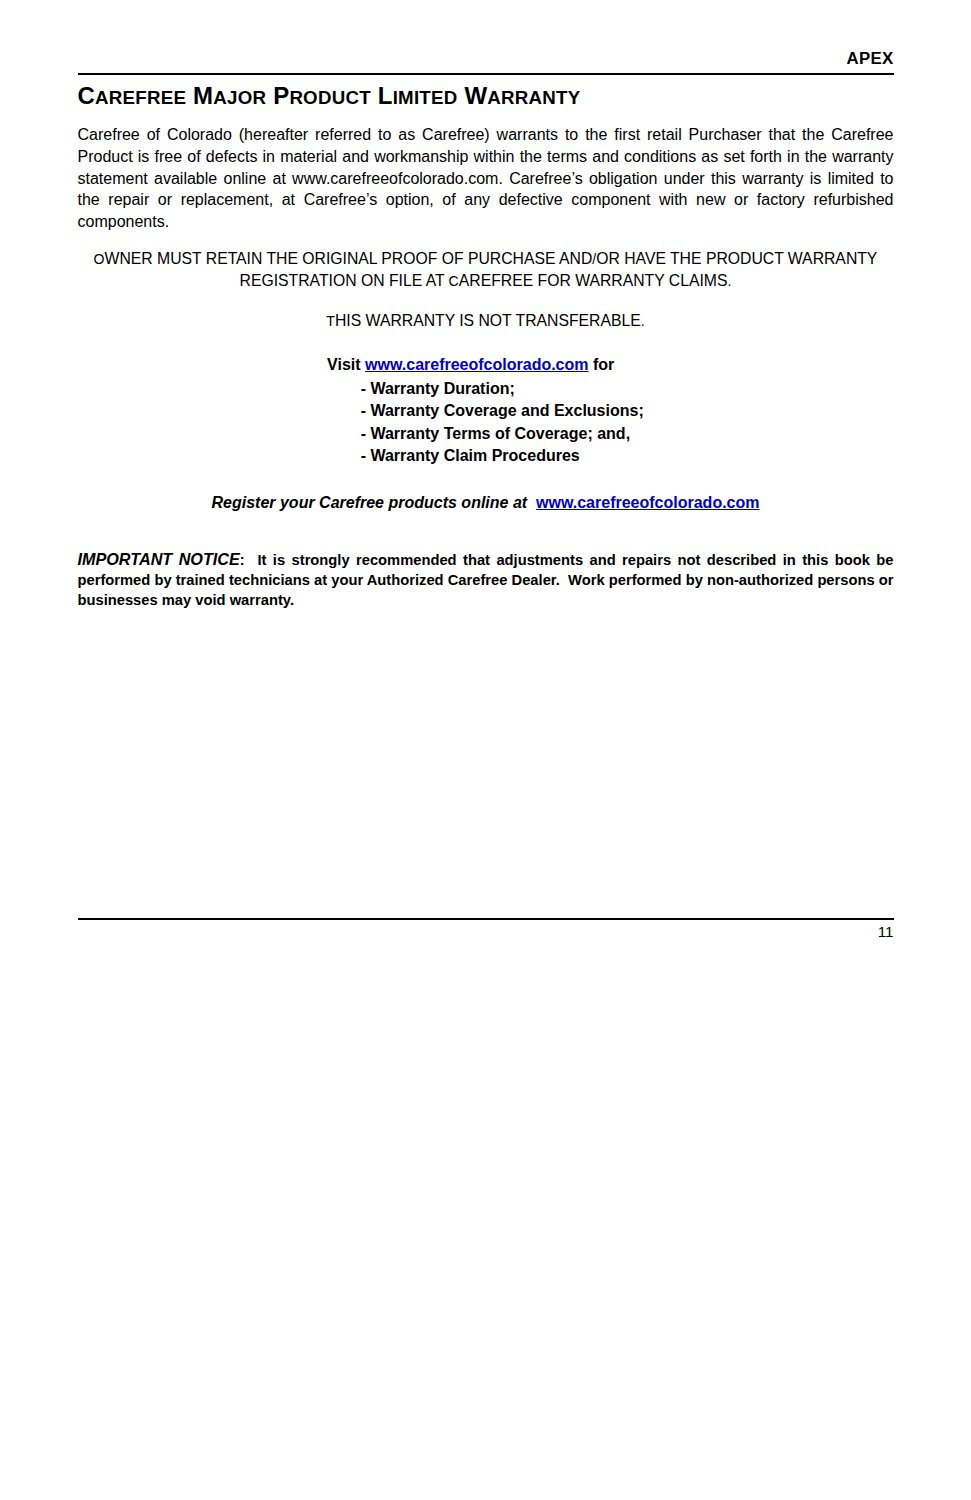APEX
CAREFREE MAJOR PRODUCT LIMITED WARRANTY
Carefree of Colorado (hereafter referred to as Carefree) warrants to the first retail Purchaser that the Carefree Product is free of defects in material and workmanship within the terms and conditions as set forth in the warranty statement available online at www.carefreeofcolorado.com. Carefree’s obligation under this warranty is limited to the repair or replacement, at Carefree’s option, of any defective component with new or factory refurbished components.
OWNER MUST RETAIN THE ORIGINAL PROOF OF PURCHASE AND/OR HAVE THE PRODUCT WARRANTY REGISTRATION ON FILE AT CAREFREE FOR WARRANTY CLAIMS.
THIS WARRANTY IS NOT TRANSFERABLE.
Visit www.carefreeofcolorado.com for
- Warranty Duration;
- Warranty Coverage and Exclusions;
- Warranty Terms of Coverage; and,
- Warranty Claim Procedures
Register your Carefree products online at www.carefreeofcolorado.com
IMPORTANT NOTICE: It is strongly recommended that adjustments and repairs not described in this book be performed by trained technicians at your Authorized Carefree Dealer. Work performed by non-authorized persons or businesses may void warranty.
11